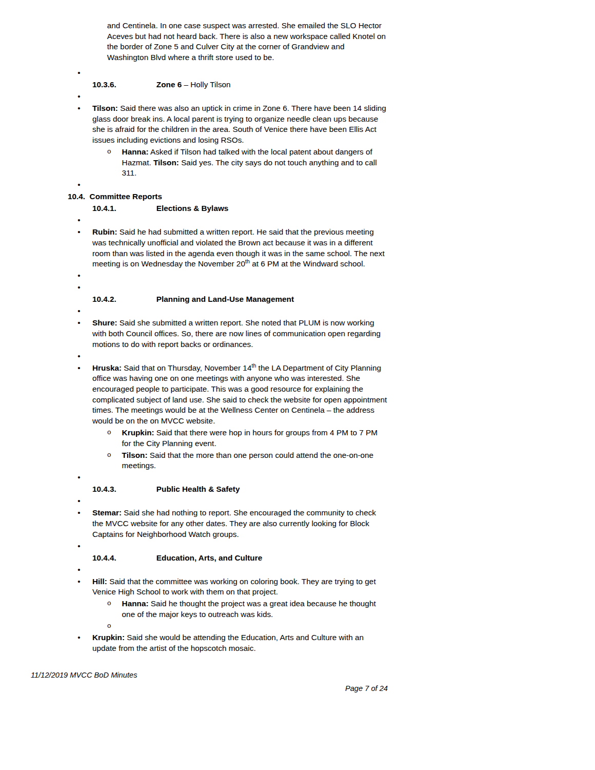and Centinela. In one case suspect was arrested. She emailed the SLO Hector Aceves but had not heard back. There is also a new workspace called Knotel on the border of Zone 5 and Culver City at the corner of Grandview and Washington Blvd where a thrift store used to be.
•
10.3.6. Zone 6 – Holly Tilson
•
• Tilson: Said there was also an uptick in crime in Zone 6. There have been 14 sliding glass door break ins. A local parent is trying to organize needle clean ups because she is afraid for the children in the area. South of Venice there have been Ellis Act issues including evictions and losing RSOs.
o Hanna: Asked if Tilson had talked with the local patent about dangers of Hazmat. Tilson: Said yes. The city says do not touch anything and to call 311.
•
10.4. Committee Reports
10.4.1. Elections & Bylaws
•
• Rubin: Said he had submitted a written report. He said that the previous meeting was technically unofficial and violated the Brown act because it was in a different room than was listed in the agenda even though it was in the same school. The next meeting is on Wednesday the November 20th at 6 PM at the Windward school.
•
•
10.4.2. Planning and Land-Use Management
•
• Shure: Said she submitted a written report. She noted that PLUM is now working with both Council offices. So, there are now lines of communication open regarding motions to do with report backs or ordinances.
•
• Hruska: Said that on Thursday, November 14th the LA Department of City Planning office was having one on one meetings with anyone who was interested. She encouraged people to participate. This was a good resource for explaining the complicated subject of land use. She said to check the website for open appointment times. The meetings would be at the Wellness Center on Centinela – the address would be on the on MVCC website.
o Krupkin: Said that there were hop in hours for groups from 4 PM to 7 PM for the City Planning event.
o Tilson: Said that the more than one person could attend the one-on-one meetings.
•
10.4.3. Public Health & Safety
•
• Stemar: Said she had nothing to report. She encouraged the community to check the MVCC website for any other dates. They are also currently looking for Block Captains for Neighborhood Watch groups.
•
10.4.4. Education, Arts, and Culture
•
• Hill: Said that the committee was working on coloring book. They are trying to get Venice High School to work with them on that project.
o Hanna: Said he thought the project was a great idea because he thought one of the major keys to outreach was kids.
o
• Krupkin: Said she would be attending the Education, Arts and Culture with an update from the artist of the hopscotch mosaic.
11/12/2019 MVCC BoD Minutes
Page 7 of 24